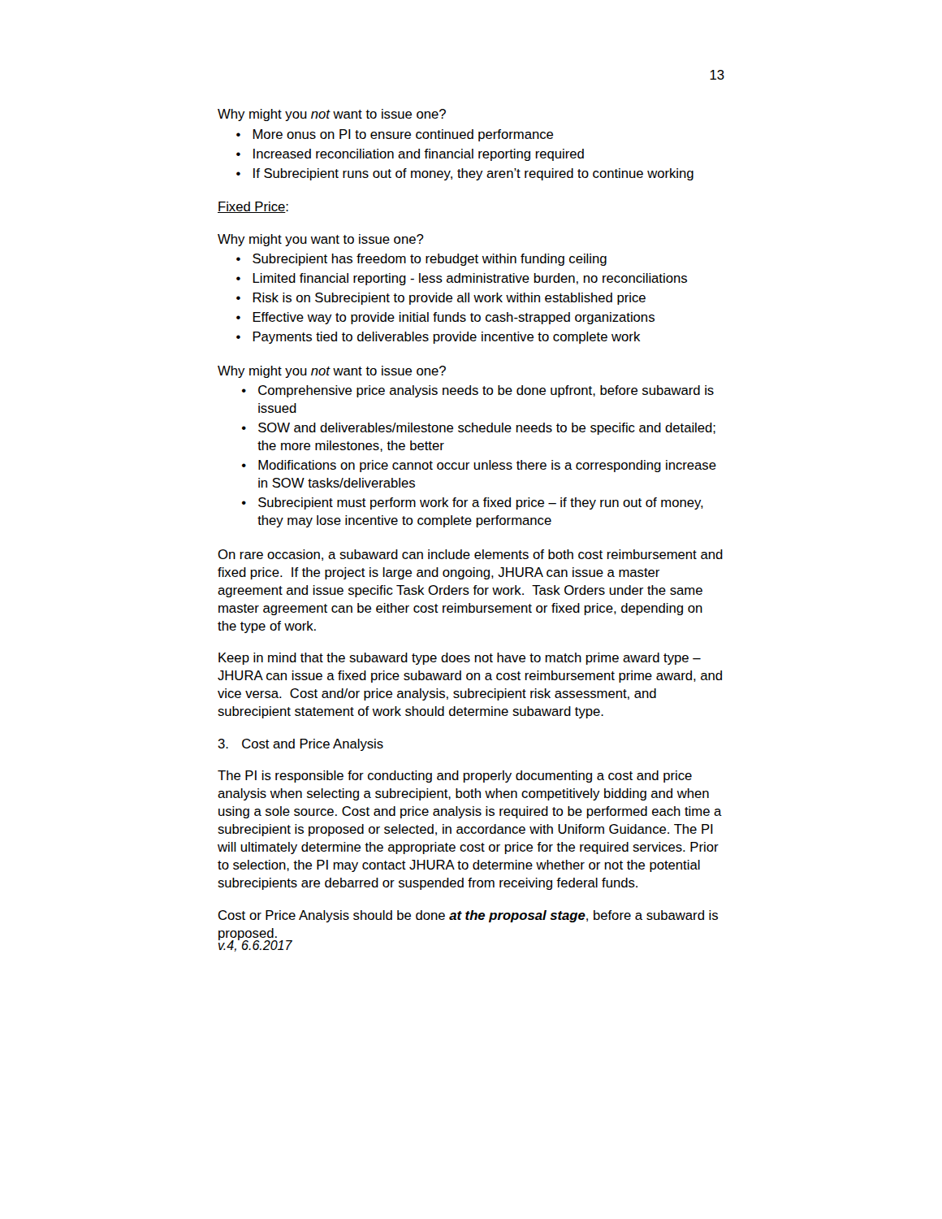13
Why might you not want to issue one?
More onus on PI to ensure continued performance
Increased reconciliation and financial reporting required
If Subrecipient runs out of money, they aren’t required to continue working
Fixed Price:
Why might you want to issue one?
Subrecipient has freedom to rebudget within funding ceiling
Limited financial reporting - less administrative burden, no reconciliations
Risk is on Subrecipient to provide all work within established price
Effective way to provide initial funds to cash-strapped organizations
Payments tied to deliverables provide incentive to complete work
Why might you not want to issue one?
Comprehensive price analysis needs to be done upfront, before subaward is issued
SOW and deliverables/milestone schedule needs to be specific and detailed; the more milestones, the better
Modifications on price cannot occur unless there is a corresponding increase in SOW tasks/deliverables
Subrecipient must perform work for a fixed price – if they run out of money, they may lose incentive to complete performance
On rare occasion, a subaward can include elements of both cost reimbursement and fixed price. If the project is large and ongoing, JHURA can issue a master agreement and issue specific Task Orders for work. Task Orders under the same master agreement can be either cost reimbursement or fixed price, depending on the type of work.
Keep in mind that the subaward type does not have to match prime award type – JHURA can issue a fixed price subaward on a cost reimbursement prime award, and vice versa. Cost and/or price analysis, subrecipient risk assessment, and subrecipient statement of work should determine subaward type.
3. Cost and Price Analysis
The PI is responsible for conducting and properly documenting a cost and price analysis when selecting a subrecipient, both when competitively bidding and when using a sole source. Cost and price analysis is required to be performed each time a subrecipient is proposed or selected, in accordance with Uniform Guidance. The PI will ultimately determine the appropriate cost or price for the required services. Prior to selection, the PI may contact JHURA to determine whether or not the potential subrecipients are debarred or suspended from receiving federal funds.
Cost or Price Analysis should be done at the proposal stage, before a subaward is proposed.
v.4, 6.6.2017